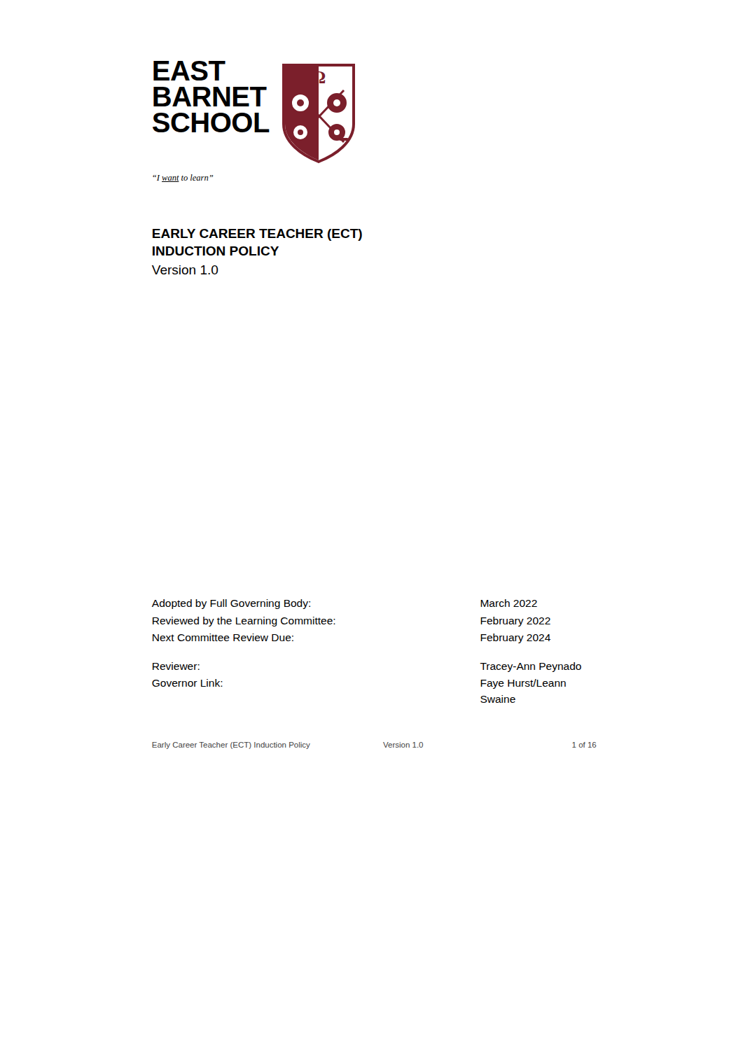EAST BARNET SCHOOL
East Barnet School crest Ω
“I want to learn”
EARLY CAREER TEACHER (ECT)
INDUCTION POLICY
Version 1.0
| Adopted by Full Governing Body: | March 2022 |
| Reviewed by the Learning Committee: | February 2022 |
| Next Committee Review Due: | February 2024 |
| Reviewer: | Tracey-Ann Peynado |
| Governor Link: | Faye Hurst/Leann Swaine |
Early Career Teacher (ECT) Induction Policy
Version 1.0
1 of 16